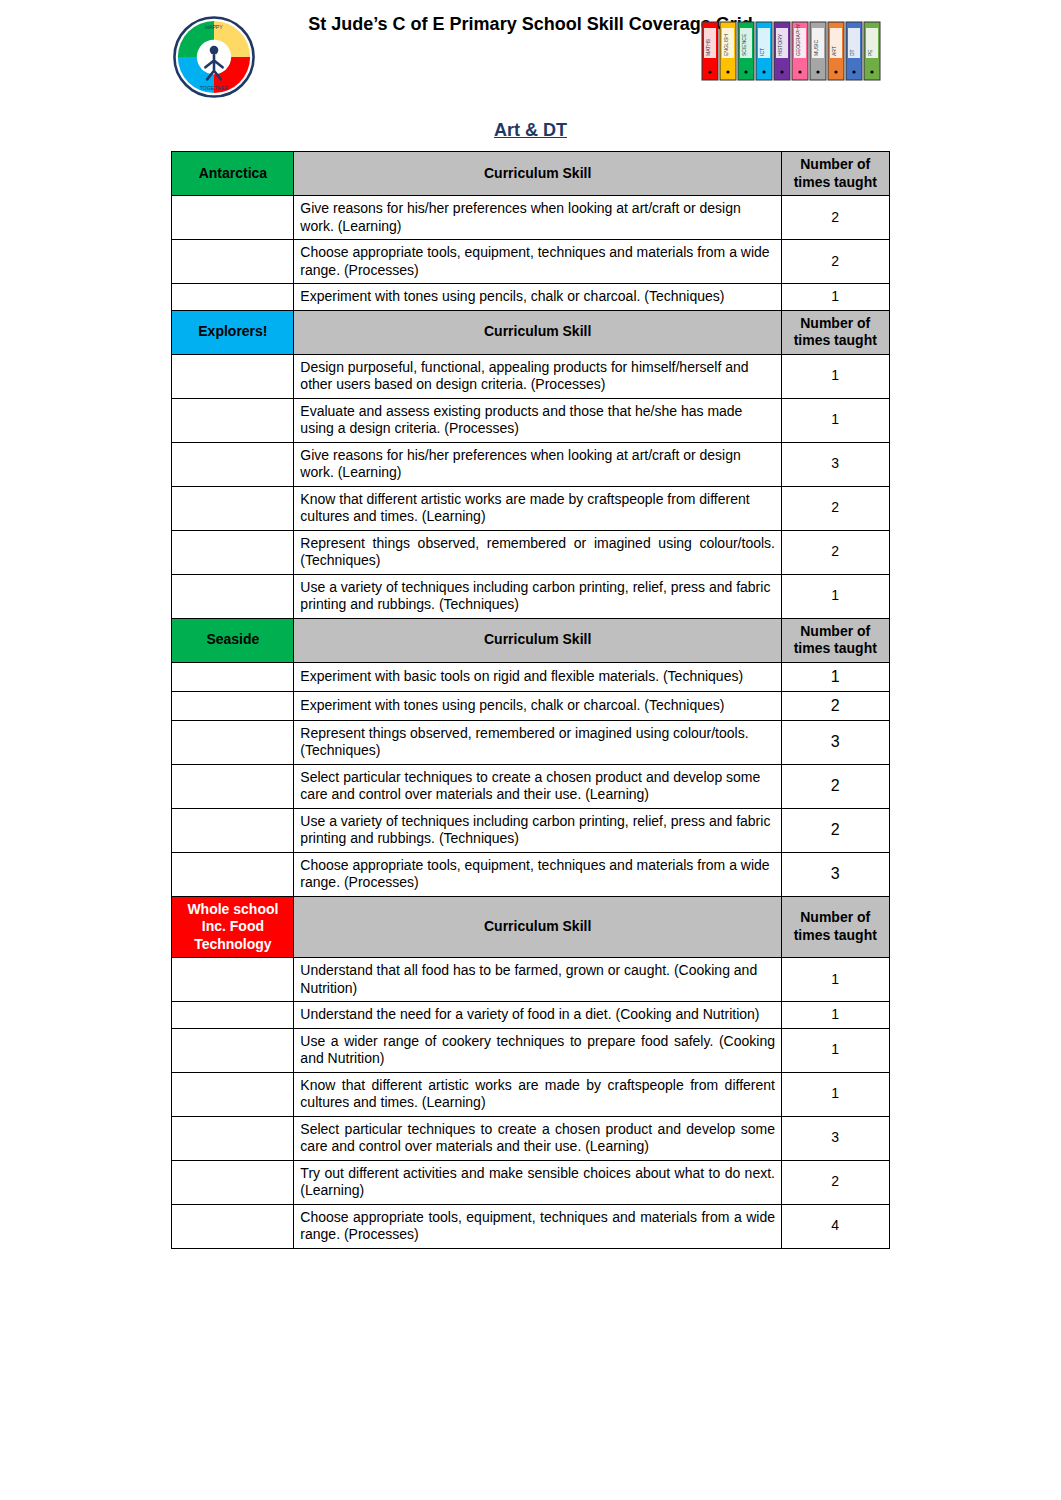HAPPY TOGETHER
MATHS ENGLISH SCIENCE ICT HISTORY GEOGRAPHY MUSIC ART DT PE
St Jude’s C of E Primary School Skill Coverage Grid
Art & DT
| Antarctica | Curriculum Skill | Number of times taught |
| | Give reasons for his/her preferences when looking at art/craft or design work. (Learning) | 2 |
| | Choose appropriate tools, equipment, techniques and materials from a wide range. (Processes) | 2 |
| | Experiment with tones using pencils, chalk or charcoal. (Techniques) | 1 |
| Explorers! | Curriculum Skill | Number of times taught |
| | Design purposeful, functional, appealing products for himself/herself and other users based on design criteria. (Processes) | 1 |
| | Evaluate and assess existing products and those that he/she has made using a design criteria. (Processes) | 1 |
| | Give reasons for his/her preferences when looking at art/craft or design work. (Learning) | 3 |
| | Know that different artistic works are made by craftspeople from different cultures and times. (Learning) | 2 |
| | Represent things observed, remembered or imagined using colour/tools. (Techniques) | 2 |
| | Use a variety of techniques including carbon printing, relief, press and fabric printing and rubbings. (Techniques) | 1 |
| Seaside | Curriculum Skill | Number of times taught |
| | Experiment with basic tools on rigid and flexible materials. (Techniques) | 1 |
| | Experiment with tones using pencils, chalk or charcoal. (Techniques) | 2 |
| | Represent things observed, remembered or imagined using colour/tools. (Techniques) | 3 |
| | Select particular techniques to create a chosen product and develop some care and control over materials and their use. (Learning) | 2 |
| | Use a variety of techniques including carbon printing, relief, press and fabric printing and rubbings. (Techniques) | 2 |
| | Choose appropriate tools, equipment, techniques and materials from a wide range. (Processes) | 3 |
| Whole school Inc. Food Technology | Curriculum Skill | Number of times taught |
| | Understand that all food has to be farmed, grown or caught. (Cooking and Nutrition) | 1 |
| | Understand the need for a variety of food in a diet. (Cooking and Nutrition) | 1 |
| | Use a wider range of cookery techniques to prepare food safely. (Cooking and Nutrition) | 1 |
| | Know that different artistic works are made by craftspeople from different cultures and times. (Learning) | 1 |
| | Select particular techniques to create a chosen product and develop some care and control over materials and their use. (Learning) | 3 |
| | Try out different activities and make sensible choices about what to do next. (Learning) | 2 |
| | Choose appropriate tools, equipment, techniques and materials from a wide range. (Processes) | 4 |